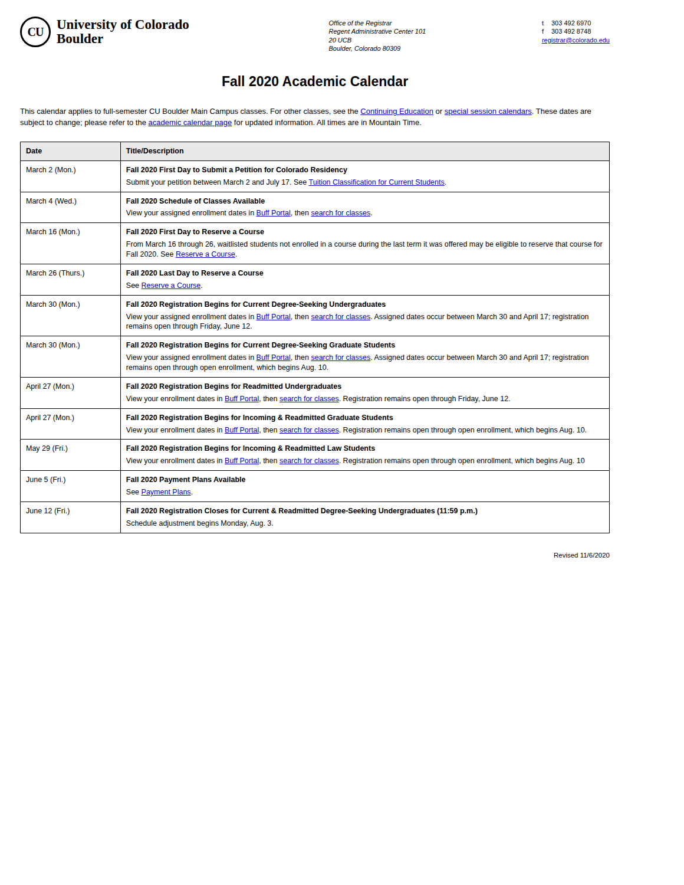CU
University of Colorado Boulder
Office of the Registrar
Regent Administrative Center 101
20 UCB
Boulder, Colorado 80309
t 303 492 6970 f 303 492 8748 registrar@colorado.edu
Fall 2020 Academic Calendar
This calendar applies to full-semester CU Boulder Main Campus classes. For other classes, see the Continuing Education or special session calendars. These dates are subject to change; please refer to the academic calendar page for updated information. All times are in Mountain Time.
Fall 2020 academic calendar dates and descriptions
| Date | Title/Description |
| --- | --- |
| March 2 (Mon.) | Fall 2020 First Day to Submit a Petition for Colorado Residency Submit your petition between March 2 and July 17. See Tuition Classification for Current Students . |
| March 4 (Wed.) | Fall 2020 Schedule of Classes Available View your assigned enrollment dates in Buff Portal , then search for classes . |
| March 16 (Mon.) | Fall 2020 First Day to Reserve a Course From March 16 through 26, waitlisted students not enrolled in a course during the last term it was offered may be eligible to reserve that course for Fall 2020. See Reserve a Course . |
| March 26 (Thurs.) | Fall 2020 Last Day to Reserve a Course See Reserve a Course . |
| March 30 (Mon.) | Fall 2020 Registration Begins for Current Degree-Seeking Undergraduates View your assigned enrollment dates in Buff Portal , then search for classes . Assigned dates occur between March 30 and April 17; registration remains open through Friday, June 12. |
| March 30 (Mon.) | Fall 2020 Registration Begins for Current Degree-Seeking Graduate Students View your assigned enrollment dates in Buff Portal , then search for classes . Assigned dates occur between March 30 and April 17; registration remains open through open enrollment, which begins Aug. 10. |
| April 27 (Mon.) | Fall 2020 Registration Begins for Readmitted Undergraduates View your enrollment dates in Buff Portal , then search for classes . Registration remains open through Friday, June 12. |
| April 27 (Mon.) | Fall 2020 Registration Begins for Incoming & Readmitted Graduate Students View your enrollment dates in Buff Portal , then search for classes . Registration remains open through open enrollment, which begins Aug. 10. |
| May 29 (Fri.) | Fall 2020 Registration Begins for Incoming & Readmitted Law Students View your enrollment dates in Buff Portal , then search for classes . Registration remains open through open enrollment, which begins Aug. 10 |
| June 5 (Fri.) | Fall 2020 Payment Plans Available See Payment Plans . |
| June 12 (Fri.) | Fall 2020 Registration Closes for Current & Readmitted Degree-Seeking Undergraduates (11:59 p.m.) Schedule adjustment begins Monday, Aug. 3. |
Revised 11/6/2020